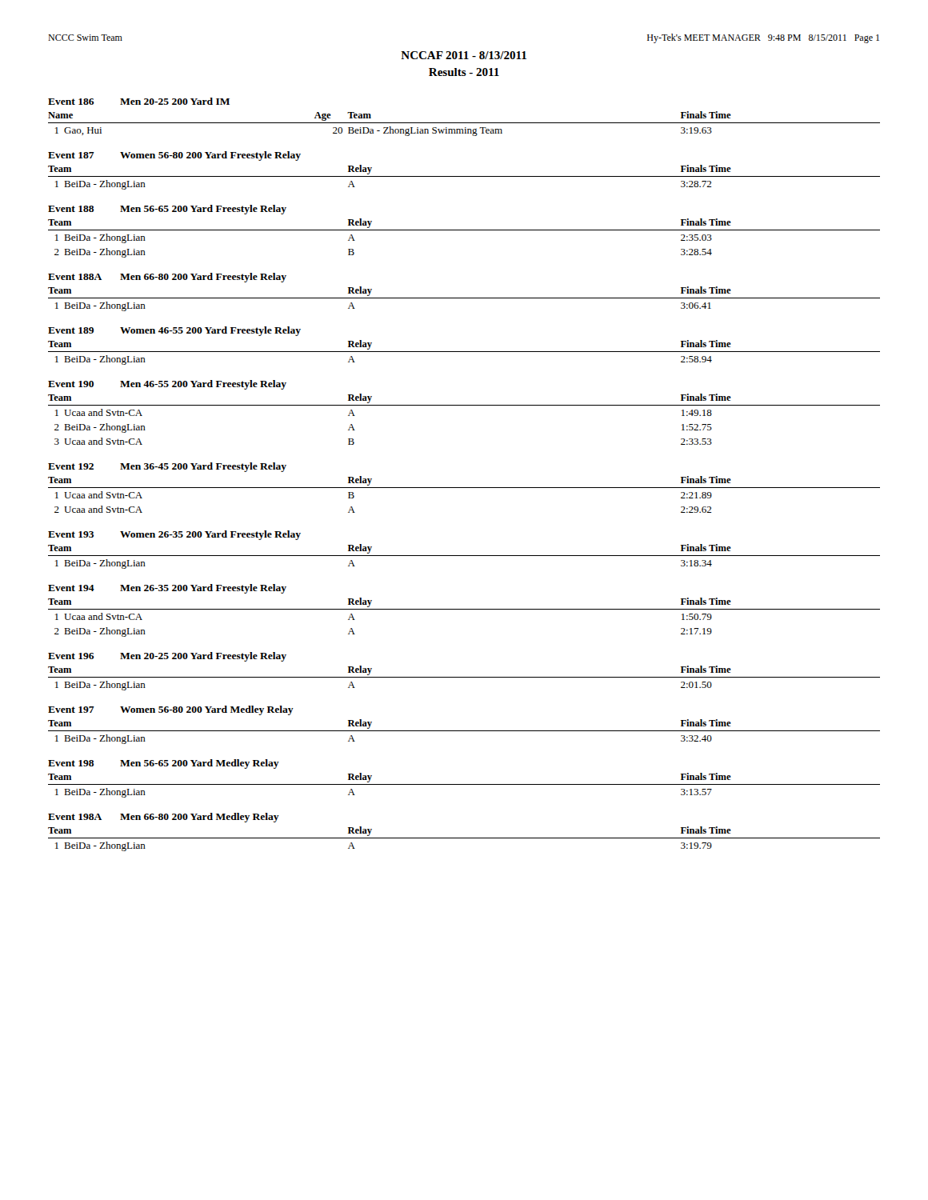NCCC Swim Team
Hy-Tek's MEET MANAGER 9:48 PM 8/15/2011 Page 1
NCCAF 2011 - 8/13/2011
Results - 2011
Event 186 Men 20-25 200 Yard IM
| Name | Age | Team | Finals Time |
| --- | --- | --- | --- |
| 1 Gao, Hui | 20 | BeiDa - ZhongLian Swimming Team | 3:19.63 |
Event 187 Women 56-80 200 Yard Freestyle Relay
| Team | | Relay | Finals Time |
| --- | --- | --- | --- |
| 1 BeiDa - ZhongLian | | A | 3:28.72 |
Event 188 Men 56-65 200 Yard Freestyle Relay
| Team | | Relay | Finals Time |
| --- | --- | --- | --- |
| 1 BeiDa - ZhongLian | | A | 2:35.03 |
| 2 BeiDa - ZhongLian | | B | 3:28.54 |
Event 188AMen 66-80 200 Yard Freestyle Relay
| Team | | Relay | Finals Time |
| --- | --- | --- | --- |
| 1 BeiDa - ZhongLian | | A | 3:06.41 |
Event 189 Women 46-55 200 Yard Freestyle Relay
| Team | | Relay | Finals Time |
| --- | --- | --- | --- |
| 1 BeiDa - ZhongLian | | A | 2:58.94 |
Event 190 Men 46-55 200 Yard Freestyle Relay
| Team | | Relay | Finals Time |
| --- | --- | --- | --- |
| 1 Ucaa and Svtn-CA | | A | 1:49.18 |
| 2 BeiDa - ZhongLian | | A | 1:52.75 |
| 3 Ucaa and Svtn-CA | | B | 2:33.53 |
Event 192 Men 36-45 200 Yard Freestyle Relay
| Team | | Relay | Finals Time |
| --- | --- | --- | --- |
| 1 Ucaa and Svtn-CA | | B | 2:21.89 |
| 2 Ucaa and Svtn-CA | | A | 2:29.62 |
Event 193 Women 26-35 200 Yard Freestyle Relay
| Team | | Relay | Finals Time |
| --- | --- | --- | --- |
| 1 BeiDa - ZhongLian | | A | 3:18.34 |
Event 194 Men 26-35 200 Yard Freestyle Relay
| Team | | Relay | Finals Time |
| --- | --- | --- | --- |
| 1 Ucaa and Svtn-CA | | A | 1:50.79 |
| 2 BeiDa - ZhongLian | | A | 2:17.19 |
Event 196 Men 20-25 200 Yard Freestyle Relay
| Team | | Relay | Finals Time |
| --- | --- | --- | --- |
| 1 BeiDa - ZhongLian | | A | 2:01.50 |
Event 197 Women 56-80 200 Yard Medley Relay
| Team | | Relay | Finals Time |
| --- | --- | --- | --- |
| 1 BeiDa - ZhongLian | | A | 3:32.40 |
Event 198 Men 56-65 200 Yard Medley Relay
| Team | | Relay | Finals Time |
| --- | --- | --- | --- |
| 1 BeiDa - ZhongLian | | A | 3:13.57 |
Event 198AMen 66-80 200 Yard Medley Relay
| Team | | Relay | Finals Time |
| --- | --- | --- | --- |
| 1 BeiDa - ZhongLian | | A | 3:19.79 |